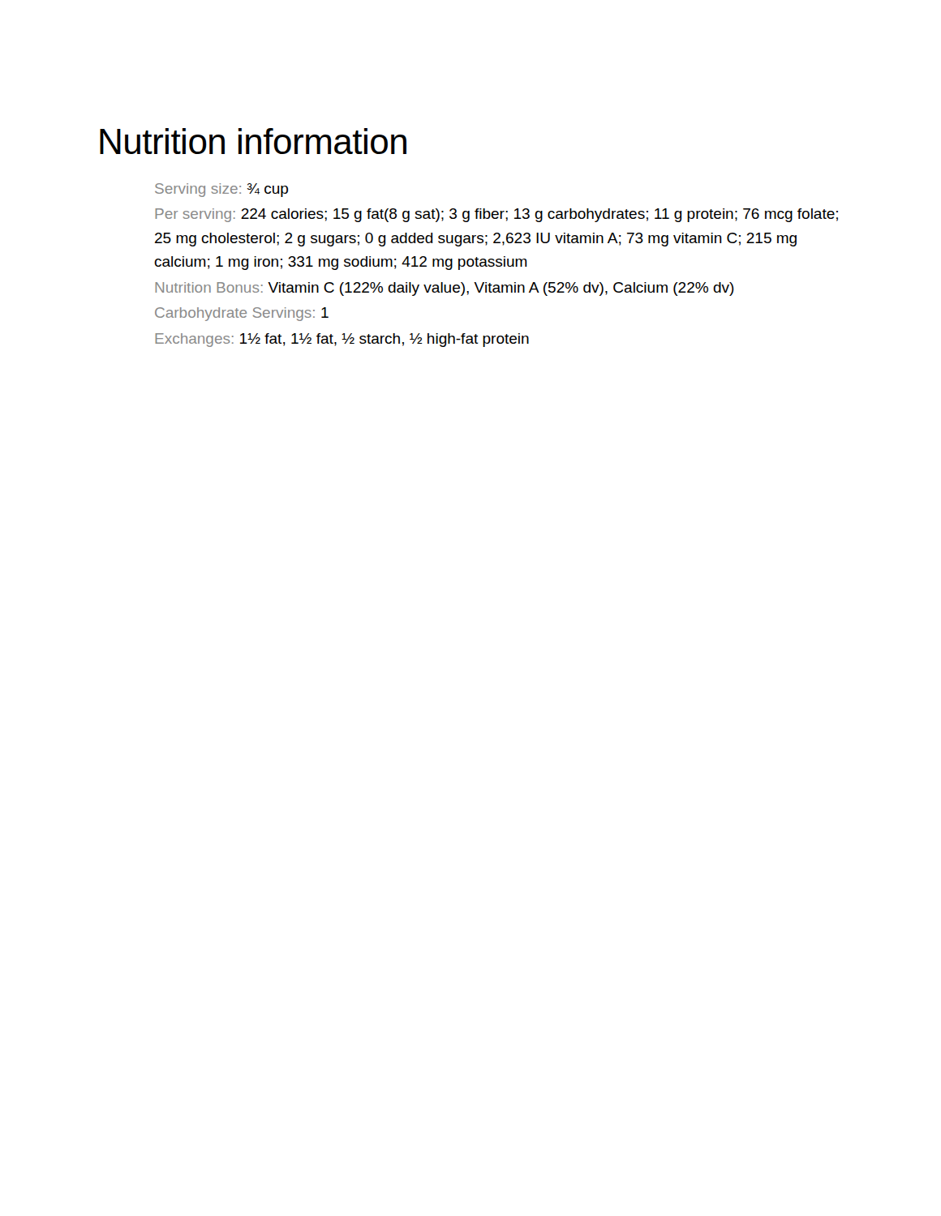Nutrition information
Serving size: ¾ cup
Per serving: 224 calories; 15 g fat(8 g sat); 3 g fiber; 13 g carbohydrates; 11 g protein; 76 mcg folate; 25 mg cholesterol; 2 g sugars; 0 g added sugars; 2,623 IU vitamin A; 73 mg vitamin C; 215 mg calcium; 1 mg iron; 331 mg sodium; 412 mg potassium
Nutrition Bonus: Vitamin C (122% daily value), Vitamin A (52% dv), Calcium (22% dv)
Carbohydrate Servings: 1
Exchanges: 1½ fat, 1½ fat, ½ starch, ½ high-fat protein